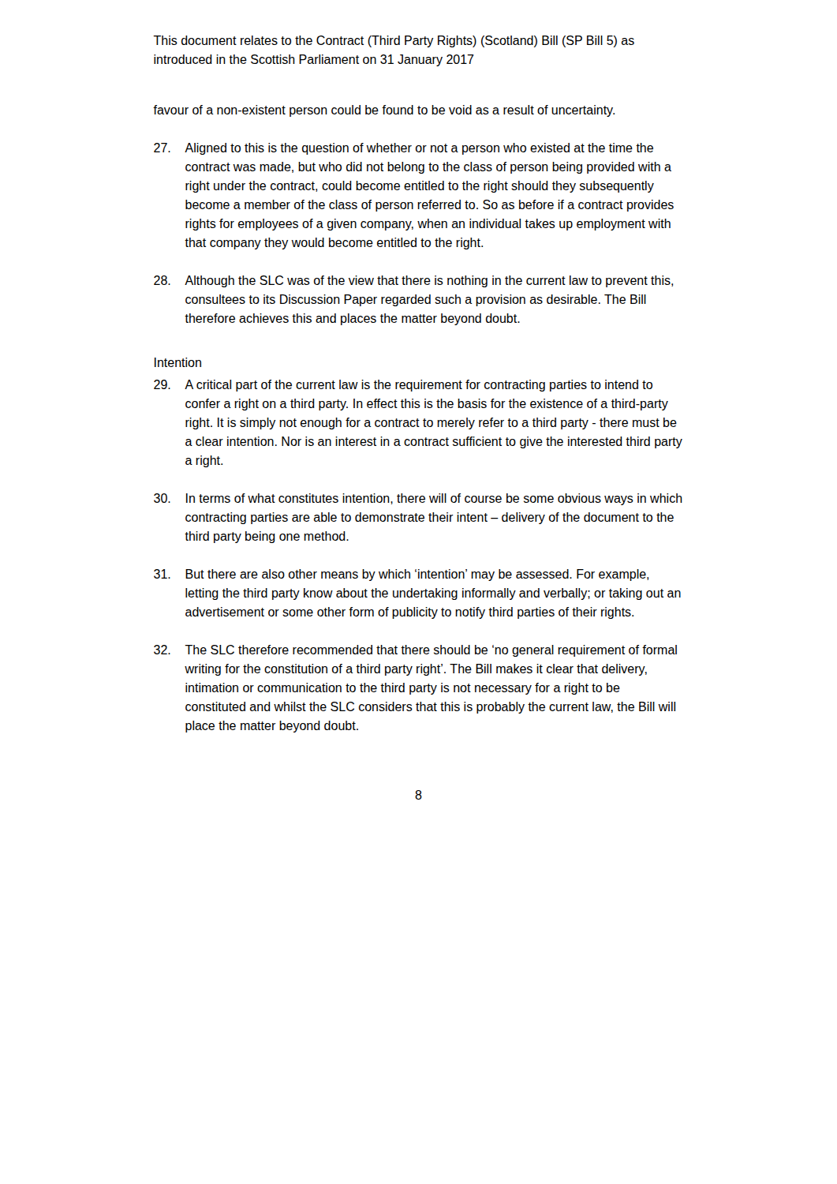This document relates to the Contract (Third Party Rights) (Scotland) Bill (SP Bill 5) as introduced in the Scottish Parliament on 31 January 2017
favour of a non-existent person could be found to be void as a result of uncertainty.
27. Aligned to this is the question of whether or not a person who existed at the time the contract was made, but who did not belong to the class of person being provided with a right under the contract, could become entitled to the right should they subsequently become a member of the class of person referred to. So as before if a contract provides rights for employees of a given company, when an individual takes up employment with that company they would become entitled to the right.
28. Although the SLC was of the view that there is nothing in the current law to prevent this, consultees to its Discussion Paper regarded such a provision as desirable. The Bill therefore achieves this and places the matter beyond doubt.
Intention
29. A critical part of the current law is the requirement for contracting parties to intend to confer a right on a third party. In effect this is the basis for the existence of a third-party right. It is simply not enough for a contract to merely refer to a third party - there must be a clear intention. Nor is an interest in a contract sufficient to give the interested third party a right.
30. In terms of what constitutes intention, there will of course be some obvious ways in which contracting parties are able to demonstrate their intent – delivery of the document to the third party being one method.
31. But there are also other means by which ‘intention’ may be assessed. For example, letting the third party know about the undertaking informally and verbally; or taking out an advertisement or some other form of publicity to notify third parties of their rights.
32. The SLC therefore recommended that there should be ‘no general requirement of formal writing for the constitution of a third party right’. The Bill makes it clear that delivery, intimation or communication to the third party is not necessary for a right to be constituted and whilst the SLC considers that this is probably the current law, the Bill will place the matter beyond doubt.
8